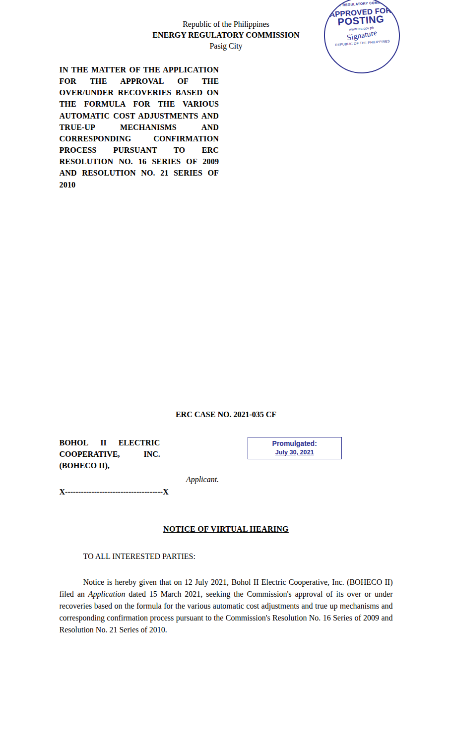ENERGY REGULATORY COMMISSION
APPROVED FOR
POSTING
www.erc.gov.ph
Signature
REPUBLIC OF THE PHILIPPINES
Republic of the Philippines
ENERGY REGULATORY COMMISSION
Pasig City
IN THE MATTER OF THE APPLICATION FOR THE APPROVAL OF THE OVER/UNDER RECOVERIES BASED ON THE FORMULA FOR THE VARIOUS AUTOMATIC COST ADJUSTMENTS AND TRUE-UP MECHANISMS AND CORRESPONDING CONFIRMATION PROCESS PURSUANT TO ERC RESOLUTION NO. 16 SERIES OF 2009 AND RESOLUTION NO. 21 SERIES OF 2010
ERC CASE NO. 2021-035 CF
BOHOL II ELECTRIC
COOPERATIVE, INC.
(BOHECO II),
Applicant.
x-------------------------------------x
Promulgated: July 30, 2021
NOTICE OF VIRTUAL HEARING
TO ALL INTERESTED PARTIES:
Notice is hereby given that on 12 July 2021, Bohol II Electric Cooperative, Inc. (BOHECO II) filed an Application dated 15 March 2021, seeking the Commission's approval of its over or under recoveries based on the formula for the various automatic cost adjustments and true up mechanisms and corresponding confirmation process pursuant to the Commission's Resolution No. 16 Series of 2009 and Resolution No. 21 Series of 2010.